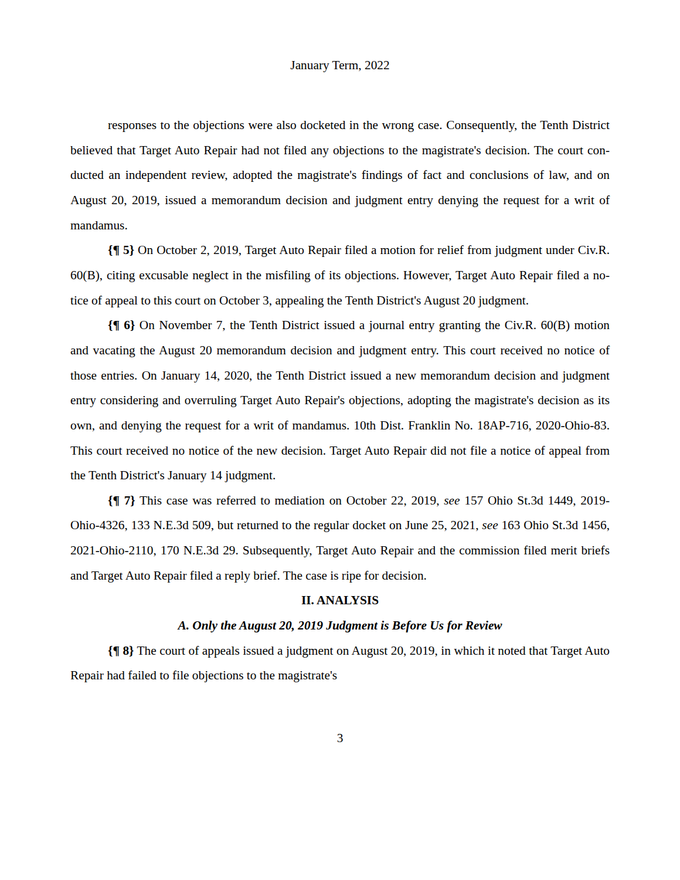January Term, 2022
responses to the objections were also docketed in the wrong case. Consequently, the Tenth District believed that Target Auto Repair had not filed any objections to the magistrate's decision. The court conducted an independent review, adopted the magistrate's findings of fact and conclusions of law, and on August 20, 2019, issued a memorandum decision and judgment entry denying the request for a writ of mandamus.
{¶ 5} On October 2, 2019, Target Auto Repair filed a motion for relief from judgment under Civ.R. 60(B), citing excusable neglect in the misfiling of its objections. However, Target Auto Repair filed a notice of appeal to this court on October 3, appealing the Tenth District's August 20 judgment.
{¶ 6} On November 7, the Tenth District issued a journal entry granting the Civ.R. 60(B) motion and vacating the August 20 memorandum decision and judgment entry. This court received no notice of those entries. On January 14, 2020, the Tenth District issued a new memorandum decision and judgment entry considering and overruling Target Auto Repair's objections, adopting the magistrate's decision as its own, and denying the request for a writ of mandamus. 10th Dist. Franklin No. 18AP-716, 2020-Ohio-83. This court received no notice of the new decision. Target Auto Repair did not file a notice of appeal from the Tenth District's January 14 judgment.
{¶ 7} This case was referred to mediation on October 22, 2019, see 157 Ohio St.3d 1449, 2019-Ohio-4326, 133 N.E.3d 509, but returned to the regular docket on June 25, 2021, see 163 Ohio St.3d 1456, 2021-Ohio-2110, 170 N.E.3d 29. Subsequently, Target Auto Repair and the commission filed merit briefs and Target Auto Repair filed a reply brief. The case is ripe for decision.
II. ANALYSIS
A. Only the August 20, 2019 Judgment is Before Us for Review
{¶ 8} The court of appeals issued a judgment on August 20, 2019, in which it noted that Target Auto Repair had failed to file objections to the magistrate's
3